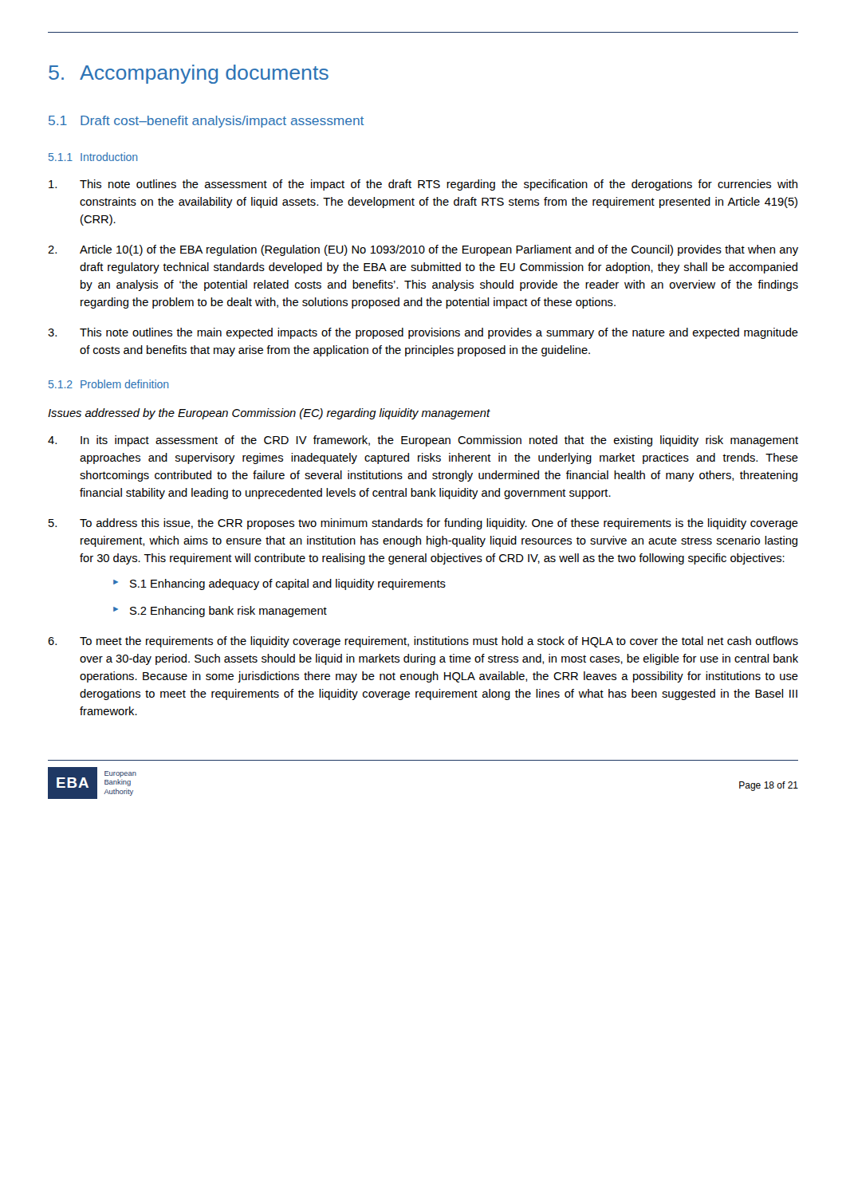5. Accompanying documents
5.1 Draft cost–benefit analysis/impact assessment
5.1.1 Introduction
1. This note outlines the assessment of the impact of the draft RTS regarding the specification of the derogations for currencies with constraints on the availability of liquid assets. The development of the draft RTS stems from the requirement presented in Article 419(5) (CRR).
2. Article 10(1) of the EBA regulation (Regulation (EU) No 1093/2010 of the European Parliament and of the Council) provides that when any draft regulatory technical standards developed by the EBA are submitted to the EU Commission for adoption, they shall be accompanied by an analysis of ‘the potential related costs and benefits’. This analysis should provide the reader with an overview of the findings regarding the problem to be dealt with, the solutions proposed and the potential impact of these options.
3. This note outlines the main expected impacts of the proposed provisions and provides a summary of the nature and expected magnitude of costs and benefits that may arise from the application of the principles proposed in the guideline.
5.1.2 Problem definition
Issues addressed by the European Commission (EC) regarding liquidity management
4. In its impact assessment of the CRD IV framework, the European Commission noted that the existing liquidity risk management approaches and supervisory regimes inadequately captured risks inherent in the underlying market practices and trends. These shortcomings contributed to the failure of several institutions and strongly undermined the financial health of many others, threatening financial stability and leading to unprecedented levels of central bank liquidity and government support.
5. To address this issue, the CRR proposes two minimum standards for funding liquidity. One of these requirements is the liquidity coverage requirement, which aims to ensure that an institution has enough high-quality liquid resources to survive an acute stress scenario lasting for 30 days. This requirement will contribute to realising the general objectives of CRD IV, as well as the two following specific objectives:
S.1 Enhancing adequacy of capital and liquidity requirements
S.2 Enhancing bank risk management
6. To meet the requirements of the liquidity coverage requirement, institutions must hold a stock of HQLA to cover the total net cash outflows over a 30-day period. Such assets should be liquid in markets during a time of stress and, in most cases, be eligible for use in central bank operations. Because in some jurisdictions there may be not enough HQLA available, the CRR leaves a possibility for institutions to use derogations to meet the requirements of the liquidity coverage requirement along the lines of what has been suggested in the Basel III framework.
EBA
European
Banking
Authority
Page 18 of 21